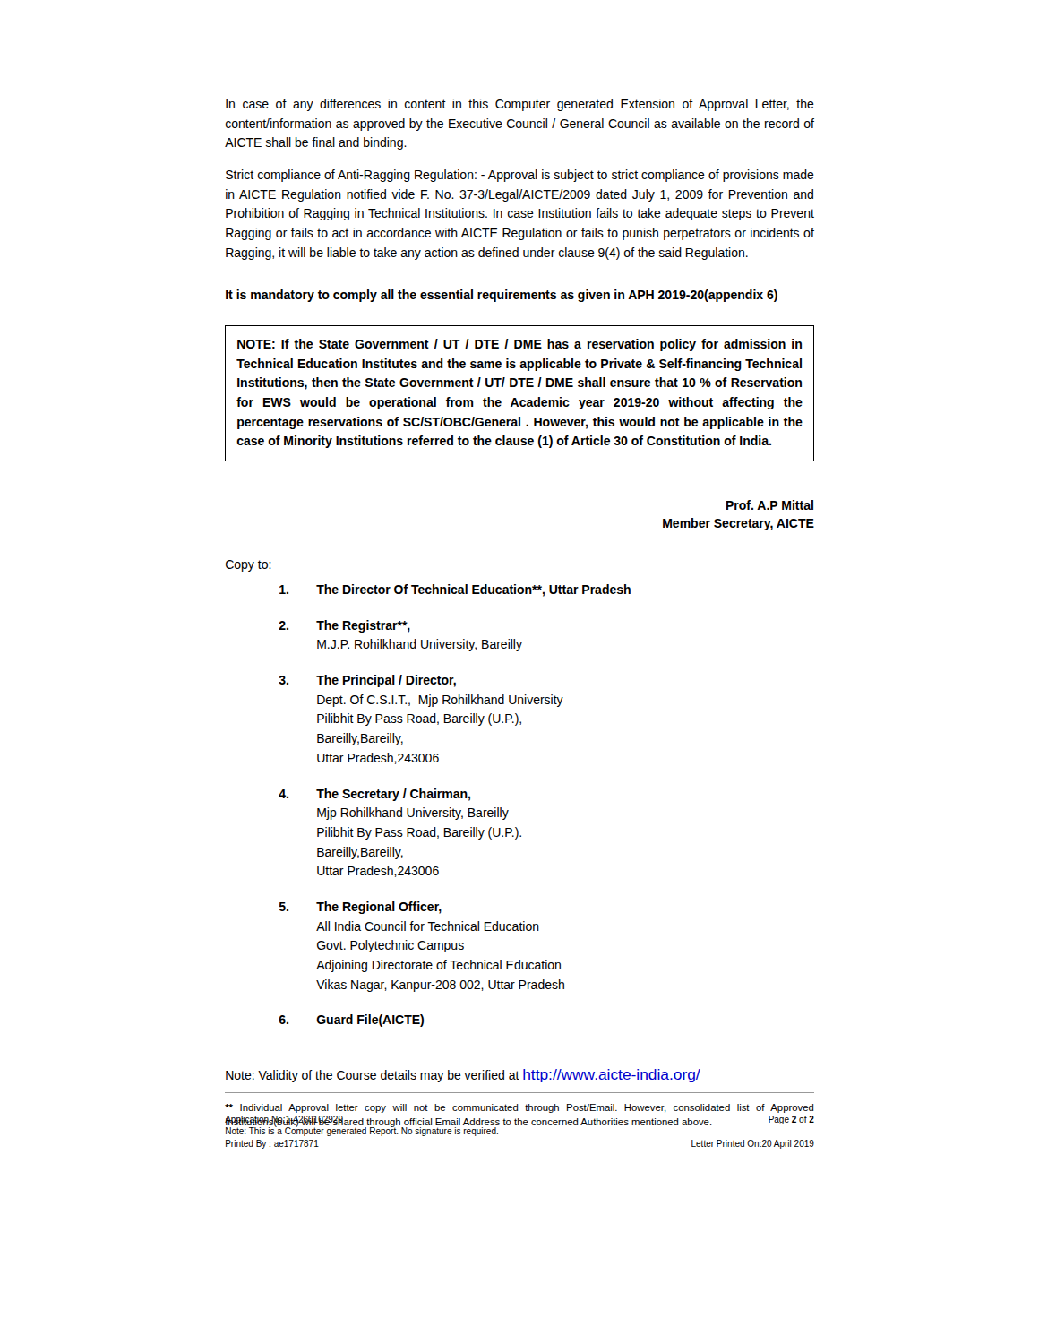In case of any differences in content in this Computer generated Extension of Approval Letter, the content/information as approved by the Executive Council / General Council as available on the record of AICTE shall be final and binding.
Strict compliance of Anti-Ragging Regulation: - Approval is subject to strict compliance of provisions made in AICTE Regulation notified vide F. No. 37-3/Legal/AICTE/2009 dated July 1, 2009 for Prevention and Prohibition of Ragging in Technical Institutions. In case Institution fails to take adequate steps to Prevent Ragging or fails to act in accordance with AICTE Regulation or fails to punish perpetrators or incidents of Ragging, it will be liable to take any action as defined under clause 9(4) of the said Regulation.
It is mandatory to comply all the essential requirements as given in APH 2019-20(appendix 6)
NOTE: If the State Government / UT / DTE / DME has a reservation policy for admission in Technical Education Institutes and the same is applicable to Private & Self-financing Technical Institutions, then the State Government / UT/ DTE / DME shall ensure that 10 % of Reservation for EWS would be operational from the Academic year 2019-20 without affecting the percentage reservations of SC/ST/OBC/General . However, this would not be applicable in the case of Minority Institutions referred to the clause (1) of Article 30 of Constitution of India.
Prof. A.P Mittal
Member Secretary, AICTE
Copy to:
| 1. | The Director Of Technical Education**, Uttar Pradesh |
| 2. | The Registrar**, M.J.P. Rohilkhand University, Bareilly |
| 3. | The Principal / Director, Dept. Of C.S.I.T., Mjp Rohilkhand University Pilibhit By Pass Road, Bareilly (U.P.), Bareilly,Bareilly, Uttar Pradesh,243006 |
| 4. | The Secretary / Chairman, Mjp Rohilkhand University, Bareilly Pilibhit By Pass Road, Bareilly (U.P.). Bareilly,Bareilly, Uttar Pradesh,243006 |
| 5. | The Regional Officer, All India Council for Technical Education Govt. Polytechnic Campus Adjoining Directorate of Technical Education Vikas Nagar, Kanpur-208 002, Uttar Pradesh |
| 6. | Guard File(AICTE) |
Note: Validity of the Course details may be verified at http://www.aicte-india.org/
** Individual Approval letter copy will not be communicated through Post/Email. However, consolidated list of Approved Institutions(bulk) will be shared through official Email Address to the concerned Authorities mentioned above.
Application No:1-4260102929
Note: This is a Computer generated Report. No signature is required.
Printed By : ae1717871
Page 2 of 2
Letter Printed On:20 April 2019